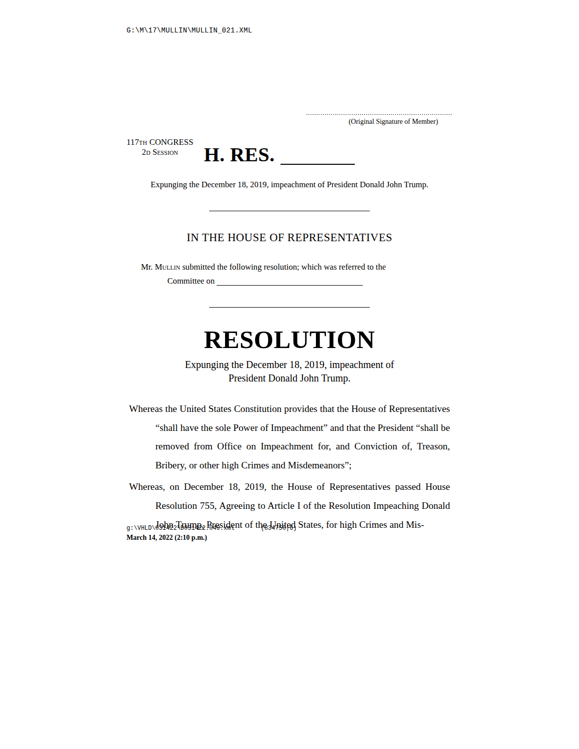G:\M\17\MULLIN\MULLIN_021.XML
.......................................................................
(Original Signature of Member)
117th CONGRESS
2d Session
H. RES.
Expunging the December 18, 2019, impeachment of President Donald John Trump.
IN THE HOUSE OF REPRESENTATIVES
Mr. Mullin submitted the following resolution; which was referred to the Committee on
RESOLUTION
Expunging the December 18, 2019, impeachment of
President Donald John Trump.
Whereas the United States Constitution provides that the House of Representatives “shall have the sole Power of Impeachment” and that the President “shall be removed from Office on Impeachment for, and Conviction of, Treason, Bribery, or other high Crimes and Misdemeanors”;
Whereas, on December 18, 2019, the House of Representatives passed House Resolution 755, Agreeing to Article I of the Resolution Impeaching Donald John Trump, President of the United States, for high Crimes and Mis-
g:\VHLD\031422\D031422.049.xml (834750|6)
March 14, 2022 (2:10 p.m.)